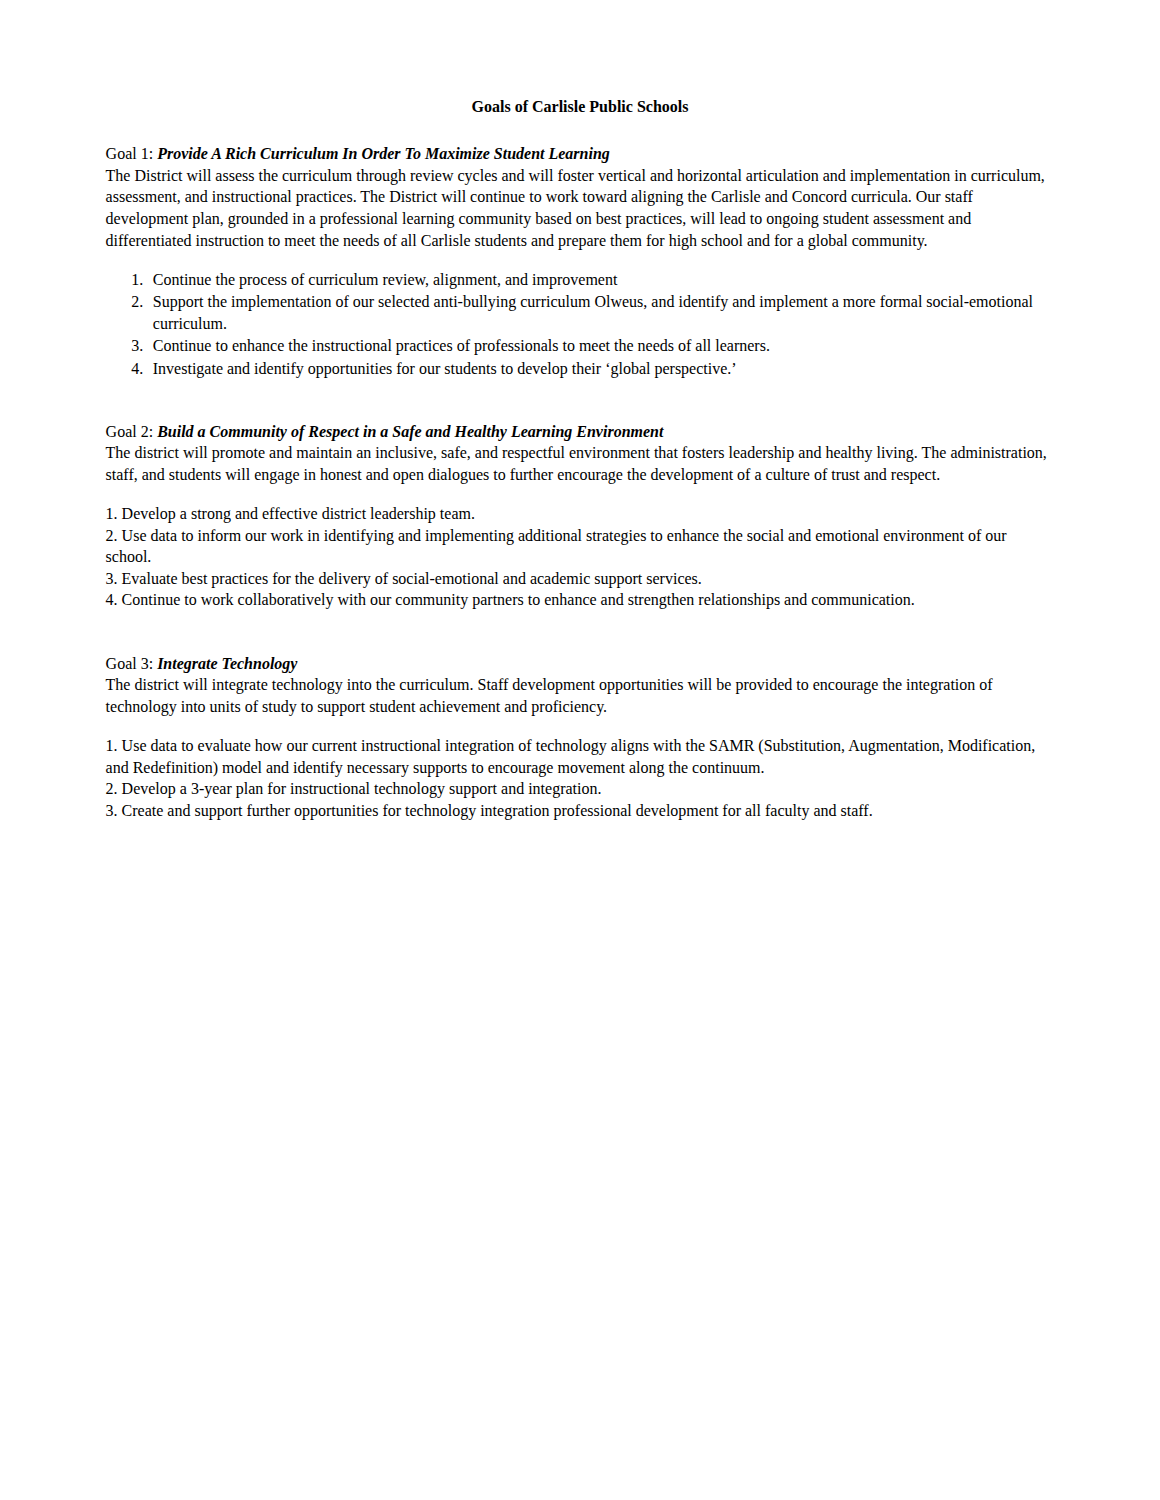Goals of Carlisle Public Schools
Goal 1: Provide A Rich Curriculum In Order To Maximize Student Learning
The District will assess the curriculum through review cycles and will foster vertical and horizontal articulation and implementation in curriculum, assessment, and instructional practices. The District will continue to work toward aligning the Carlisle and Concord curricula. Our staff development plan, grounded in a professional learning community based on best practices, will lead to ongoing student assessment and differentiated instruction to meet the needs of all Carlisle students and prepare them for high school and for a global community.
Continue the process of curriculum review, alignment, and improvement
Support the implementation of our selected anti-bullying curriculum Olweus, and identify and implement a more formal social-emotional curriculum.
Continue to enhance the instructional practices of professionals to meet the needs of all learners.
Investigate and identify opportunities for our students to develop their ‘global perspective.’
Goal 2: Build a Community of Respect in a Safe and Healthy Learning Environment
The district will promote and maintain an inclusive, safe, and respectful environment that fosters leadership and healthy living. The administration, staff, and students will engage in honest and open dialogues to further encourage the development of a culture of trust and respect.
1. Develop a strong and effective district leadership team.
2. Use data to inform our work in identifying and implementing additional strategies to enhance the social and emotional environment of our school.
3. Evaluate best practices for the delivery of social-emotional and academic support services.
4. Continue to work collaboratively with our community partners to enhance and strengthen relationships and communication.
Goal 3: Integrate Technology
The district will integrate technology into the curriculum. Staff development opportunities will be provided to encourage the integration of technology into units of study to support student achievement and proficiency.
1. Use data to evaluate how our current instructional integration of technology aligns with the SAMR (Substitution, Augmentation, Modification, and Redefinition) model and identify necessary supports to encourage movement along the continuum.
2. Develop a 3-year plan for instructional technology support and integration.
3. Create and support further opportunities for technology integration professional development for all faculty and staff.